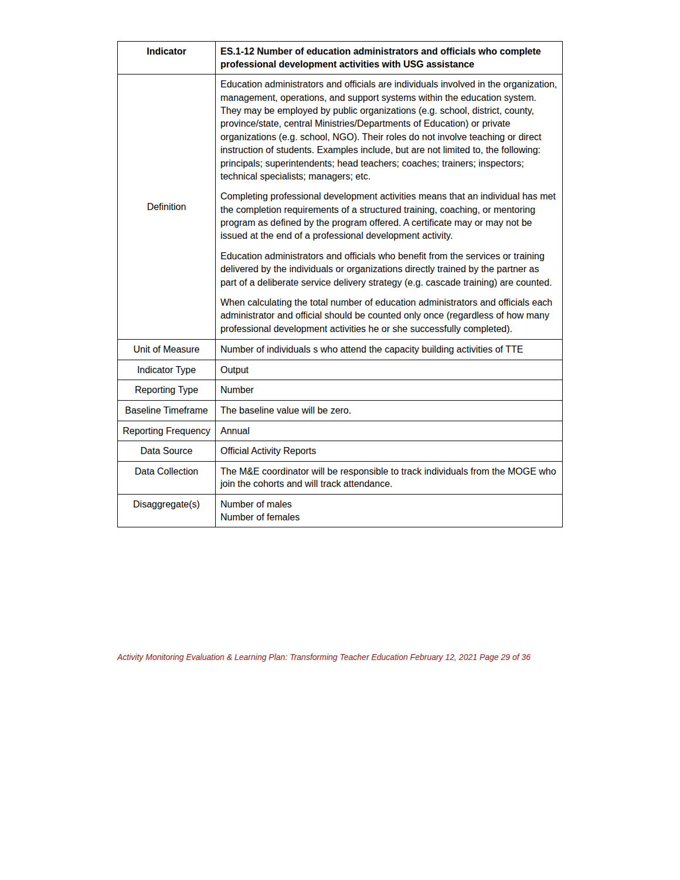| Indicator | ES.1-12 Number of education administrators and officials who complete professional development activities with USG assistance |
| Definition | Education administrators and officials are individuals involved in the organization, management, operations, and support systems within the education system. They may be employed by public organizations (e.g. school, district, county, province/state, central Ministries/Departments of Education) or private organizations (e.g. school, NGO). Their roles do not involve teaching or direct instruction of students. Examples include, but are not limited to, the following: principals; superintendents; head teachers; coaches; trainers; inspectors; technical specialists; managers; etc. Completing professional development activities means that an individual has met the completion requirements of a structured training, coaching, or mentoring program as defined by the program offered. A certificate may or may not be issued at the end of a professional development activity. Education administrators and officials who benefit from the services or training delivered by the individuals or organizations directly trained by the partner as part of a deliberate service delivery strategy (e.g. cascade training) are counted. When calculating the total number of education administrators and officials each administrator and official should be counted only once (regardless of how many professional development activities he or she successfully completed). |
| Unit of Measure | Number of individuals s who attend the capacity building activities of TTE |
| Indicator Type | Output |
| Reporting Type | Number |
| Baseline Timeframe | The baseline value will be zero. |
| Reporting Frequency | Annual |
| Data Source | Official Activity Reports |
| Data Collection | The M&E coordinator will be responsible to track individuals from the MOGE who join the cohorts and will track attendance. |
| Disaggregate(s) | Number of males Number of females |
Activity Monitoring Evaluation & Learning Plan: Transforming Teacher Education February 12, 2021 Page 29 of 36